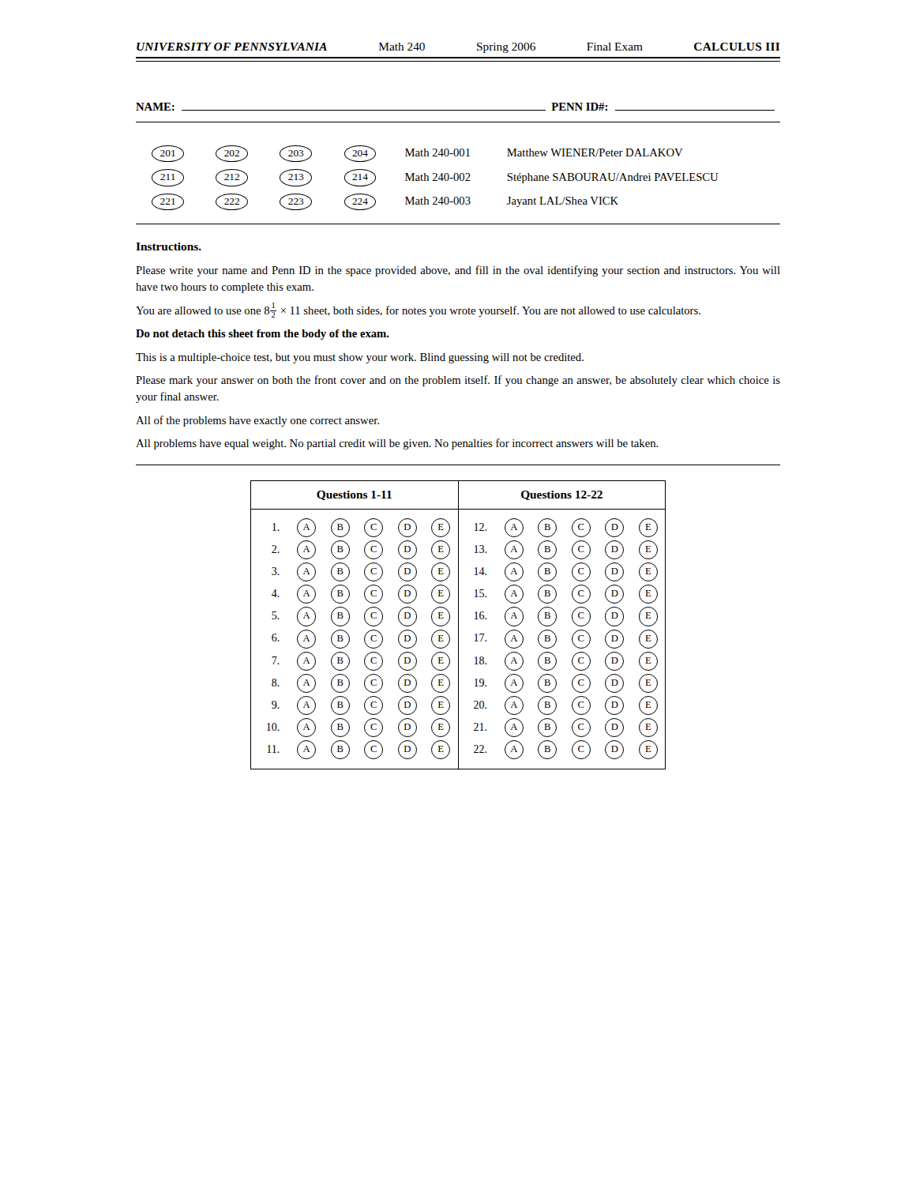UNIVERSITY OF PENNSYLVANIA Math 240 Spring 2006 Final Exam CALCULUS III
NAME: PENN ID#:
| 201 | 202 | 203 | 204 | Math 240-001 | Matthew WIENER/Peter DALAKOV |
| 211 | 212 | 213 | 214 | Math 240-002 | Stéphane SABOURAU/Andrei PAVELESCU |
| 221 | 222 | 223 | 224 | Math 240-003 | Jayant LAL/Shea VICK |
Instructions.
Please write your name and Penn ID in the space provided above, and fill in the oval identifying your section and instructors. You will have two hours to complete this exam.
You are allowed to use one 812 × 11 sheet, both sides, for notes you wrote yourself. You are not allowed to use calculators.
Do not detach this sheet from the body of the exam.
This is a multiple-choice test, but you must show your work. Blind guessing will not be credited.
Please mark your answer on both the front cover and on the problem itself. If you change an answer, be absolutely clear which choice is your final answer.
All of the problems have exactly one correct answer.
All problems have equal weight. No partial credit will be given. No penalties for incorrect answers will be taken.
| Questions 1-11 | Questions 12-22 |
| --- | --- |
| / 1. / A / B / C / D / E / / 2. / A / B / C / D / E / / 3. / A / B / C / D / E / / 4. / A / B / C / D / E / / 5. / A / B / C / D / E / / 6. / A / B / C / D / E / / 7. / A / B / C / D / E / / 8. / A / B / C / D / E / / 9. / A / B / C / D / E / / 10. / A / B / C / D / E / / 11. / A / B / C / D / E / | / 12. / A / B / C / D / E / / 13. / A / B / C / D / E / / 14. / A / B / C / D / E / / 15. / A / B / C / D / E / / 16. / A / B / C / D / E / / 17. / A / B / C / D / E / / 18. / A / B / C / D / E / / 19. / A / B / C / D / E / / 20. / A / B / C / D / E / / 21. / A / B / C / D / E / / 22. / A / B / C / D / E / |